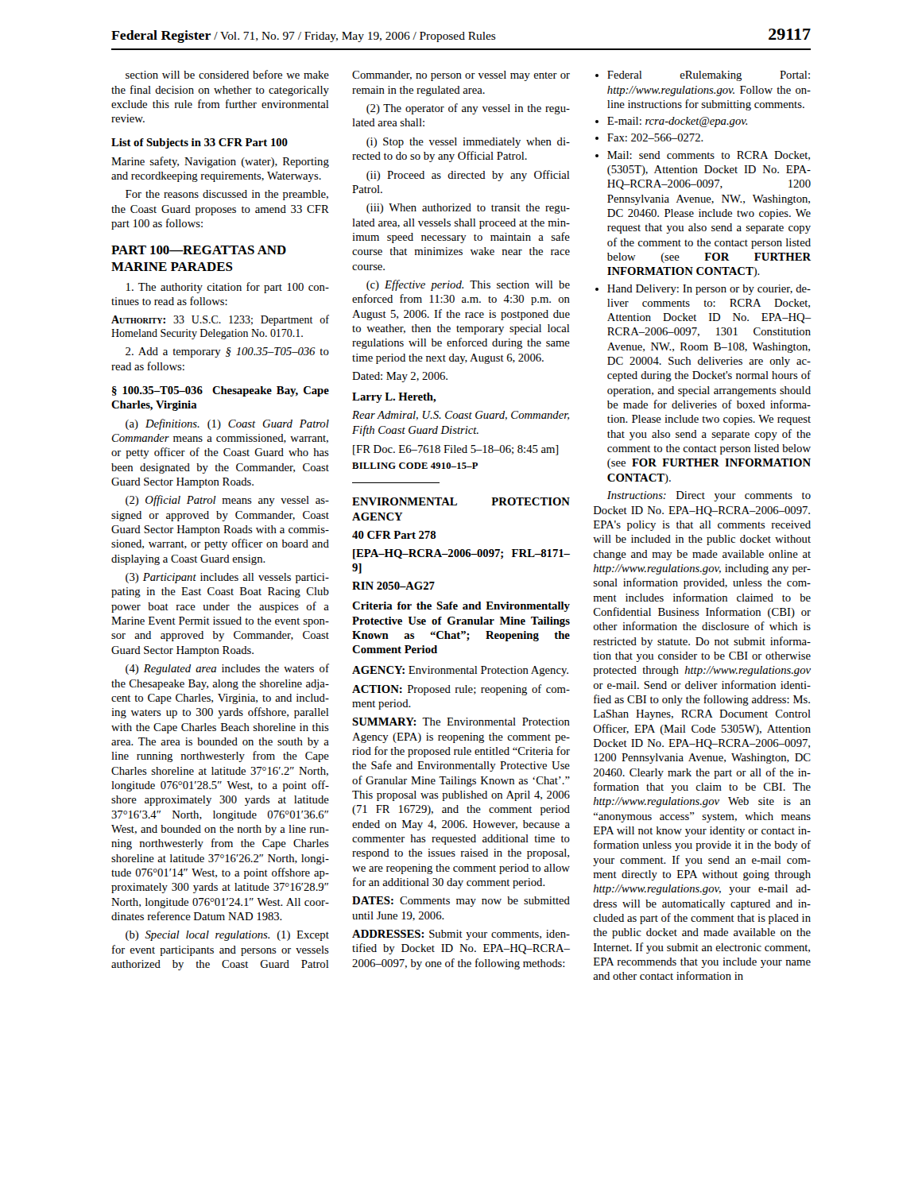Federal Register / Vol. 71, No. 97 / Friday, May 19, 2006 / Proposed Rules
29117
section will be considered before we make the final decision on whether to categorically exclude this rule from further environmental review.
List of Subjects in 33 CFR Part 100
Marine safety, Navigation (water), Reporting and recordkeeping requirements, Waterways.
For the reasons discussed in the preamble, the Coast Guard proposes to amend 33 CFR part 100 as follows:
PART 100—REGATTAS AND MARINE PARADES
1. The authority citation for part 100 continues to read as follows:
Authority: 33 U.S.C. 1233; Department of Homeland Security Delegation No. 0170.1.
2. Add a temporary § 100.35–T05–036 to read as follows:
§ 100.35–T05–036 Chesapeake Bay, Cape Charles, Virginia
(a) Definitions. (1) Coast Guard Patrol Commander means a commissioned, warrant, or petty officer of the Coast Guard who has been designated by the Commander, Coast Guard Sector Hampton Roads.
(2) Official Patrol means any vessel assigned or approved by Commander, Coast Guard Sector Hampton Roads with a commissioned, warrant, or petty officer on board and displaying a Coast Guard ensign.
(3) Participant includes all vessels participating in the East Coast Boat Racing Club power boat race under the auspices of a Marine Event Permit issued to the event sponsor and approved by Commander, Coast Guard Sector Hampton Roads.
(4) Regulated area includes the waters of the Chesapeake Bay, along the shoreline adjacent to Cape Charles, Virginia, to and including waters up to 300 yards offshore, parallel with the Cape Charles Beach shoreline in this area. The area is bounded on the south by a line running northwesterly from the Cape Charles shoreline at latitude 37°16′.2″ North, longitude 076°01′28.5″ West, to a point offshore approximately 300 yards at latitude 37°16′3.4″ North, longitude 076°01′36.6″ West, and bounded on the north by a line running northwesterly from the Cape Charles shoreline at latitude 37°16′26.2″ North, longitude 076°01′14″ West, to a point offshore approximately 300 yards at latitude 37°16′28.9″ North, longitude 076°01′24.1″ West. All coordinates reference Datum NAD 1983.
(b) Special local regulations. (1) Except for event participants and persons or vessels authorized by the Coast Guard Patrol Commander, no person or vessel may enter or remain in the regulated area.
(2) The operator of any vessel in the regulated area shall:
(i) Stop the vessel immediately when directed to do so by any Official Patrol.
(ii) Proceed as directed by any Official Patrol.
(iii) When authorized to transit the regulated area, all vessels shall proceed at the minimum speed necessary to maintain a safe course that minimizes wake near the race course.
(c) Effective period. This section will be enforced from 11:30 a.m. to 4:30 p.m. on August 5, 2006. If the race is postponed due to weather, then the temporary special local regulations will be enforced during the same time period the next day, August 6, 2006.
Dated: May 2, 2006.
Larry L. Hereth,
Rear Admiral, U.S. Coast Guard, Commander, Fifth Coast Guard District.
[FR Doc. E6–7618 Filed 5–18–06; 8:45 am]
BILLING CODE 4910–15–P
ENVIRONMENTAL PROTECTION AGENCY
40 CFR Part 278
[EPA–HQ–RCRA–2006–0097; FRL–8171–9]
RIN 2050–AG27
Criteria for the Safe and Environmentally Protective Use of Granular Mine Tailings Known as “Chat”; Reopening the Comment Period
AGENCY: Environmental Protection Agency.
ACTION: Proposed rule; reopening of comment period.
SUMMARY: The Environmental Protection Agency (EPA) is reopening the comment period for the proposed rule entitled “Criteria for the Safe and Environmentally Protective Use of Granular Mine Tailings Known as ‘Chat’.” This proposal was published on April 4, 2006 (71 FR 16729), and the comment period ended on May 4, 2006. However, because a commenter has requested additional time to respond to the issues raised in the proposal, we are reopening the comment period to allow for an additional 30 day comment period.
DATES: Comments may now be submitted until June 19, 2006.
ADDRESSES: Submit your comments, identified by Docket ID No. EPA–HQ–RCRA–2006–0097, by one of the following methods:
Federal eRulemaking Portal: http://www.regulations.gov. Follow the on-line instructions for submitting comments.
E-mail: rcra-docket@epa.gov.
Fax: 202–566–0272.
Mail: send comments to RCRA Docket, (5305T), Attention Docket ID No. EPA-HQ–RCRA–2006–0097, 1200 Pennsylvania Avenue, NW., Washington, DC 20460. Please include two copies. We request that you also send a separate copy of the comment to the contact person listed below (see FOR FURTHER INFORMATION CONTACT).
Hand Delivery: In person or by courier, deliver comments to: RCRA Docket, Attention Docket ID No. EPA–HQ–RCRA–2006–0097, 1301 Constitution Avenue, NW., Room B–108, Washington, DC 20004. Such deliveries are only accepted during the Docket's normal hours of operation, and special arrangements should be made for deliveries of boxed information. Please include two copies. We request that you also send a separate copy of the comment to the contact person listed below (see FOR FURTHER INFORMATION CONTACT).
Instructions: Direct your comments to Docket ID No. EPA–HQ–RCRA–2006–0097. EPA's policy is that all comments received will be included in the public docket without change and may be made available online at http://www.regulations.gov, including any personal information provided, unless the comment includes information claimed to be Confidential Business Information (CBI) or other information the disclosure of which is restricted by statute. Do not submit information that you consider to be CBI or otherwise protected through http://www.regulations.gov or e-mail. Send or deliver information identified as CBI to only the following address: Ms. LaShan Haynes, RCRA Document Control Officer, EPA (Mail Code 5305W), Attention Docket ID No. EPA–HQ–RCRA–2006–0097, 1200 Pennsylvania Avenue, Washington, DC 20460. Clearly mark the part or all of the information that you claim to be CBI. The http://www.regulations.gov Web site is an “anonymous access” system, which means EPA will not know your identity or contact information unless you provide it in the body of your comment. If you send an e-mail comment directly to EPA without going through http://www.regulations.gov, your e-mail address will be automatically captured and included as part of the comment that is placed in the public docket and made available on the Internet. If you submit an electronic comment, EPA recommends that you include your name and other contact information in